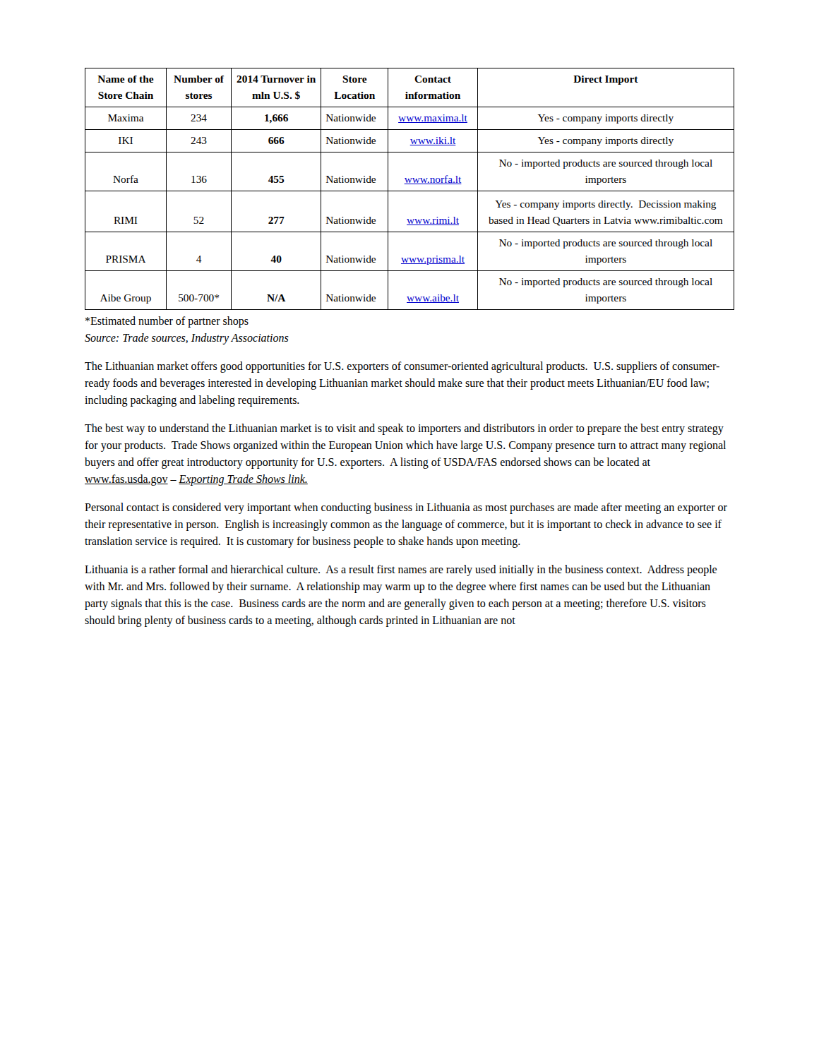| Name of the Store Chain | Number of stores | 2014 Turnover in mln U.S. $ | Store Location | Contact information | Direct Import |
| --- | --- | --- | --- | --- | --- |
| Maxima | 234 | 1,666 | Nationwide | www.maxima.lt | Yes - company imports directly |
| IKI | 243 | 666 | Nationwide | www.iki.lt | Yes - company imports directly |
| Norfa | 136 | 455 | Nationwide | www.norfa.lt | No - imported products are sourced through local importers |
| RIMI | 52 | 277 | Nationwide | www.rimi.lt | Yes - company imports directly. Decission making based in Head Quarters in Latvia www.rimibaltic.com |
| PRISMA | 4 | 40 | Nationwide | www.prisma.lt | No - imported products are sourced through local importers |
| Aibe Group | 500-700* | N/A | Nationwide | www.aibe.lt | No - imported products are sourced through local importers |
*Estimated number of partner shops
Source: Trade sources, Industry Associations
The Lithuanian market offers good opportunities for U.S. exporters of consumer-oriented agricultural products. U.S. suppliers of consumer-ready foods and beverages interested in developing Lithuanian market should make sure that their product meets Lithuanian/EU food law; including packaging and labeling requirements.
The best way to understand the Lithuanian market is to visit and speak to importers and distributors in order to prepare the best entry strategy for your products. Trade Shows organized within the European Union which have large U.S. Company presence turn to attract many regional buyers and offer great introductory opportunity for U.S. exporters. A listing of USDA/FAS endorsed shows can be located at www.fas.usda.gov – Exporting Trade Shows link.
Personal contact is considered very important when conducting business in Lithuania as most purchases are made after meeting an exporter or their representative in person. English is increasingly common as the language of commerce, but it is important to check in advance to see if translation service is required. It is customary for business people to shake hands upon meeting.
Lithuania is a rather formal and hierarchical culture. As a result first names are rarely used initially in the business context. Address people with Mr. and Mrs. followed by their surname. A relationship may warm up to the degree where first names can be used but the Lithuanian party signals that this is the case. Business cards are the norm and are generally given to each person at a meeting; therefore U.S. visitors should bring plenty of business cards to a meeting, although cards printed in Lithuanian are not